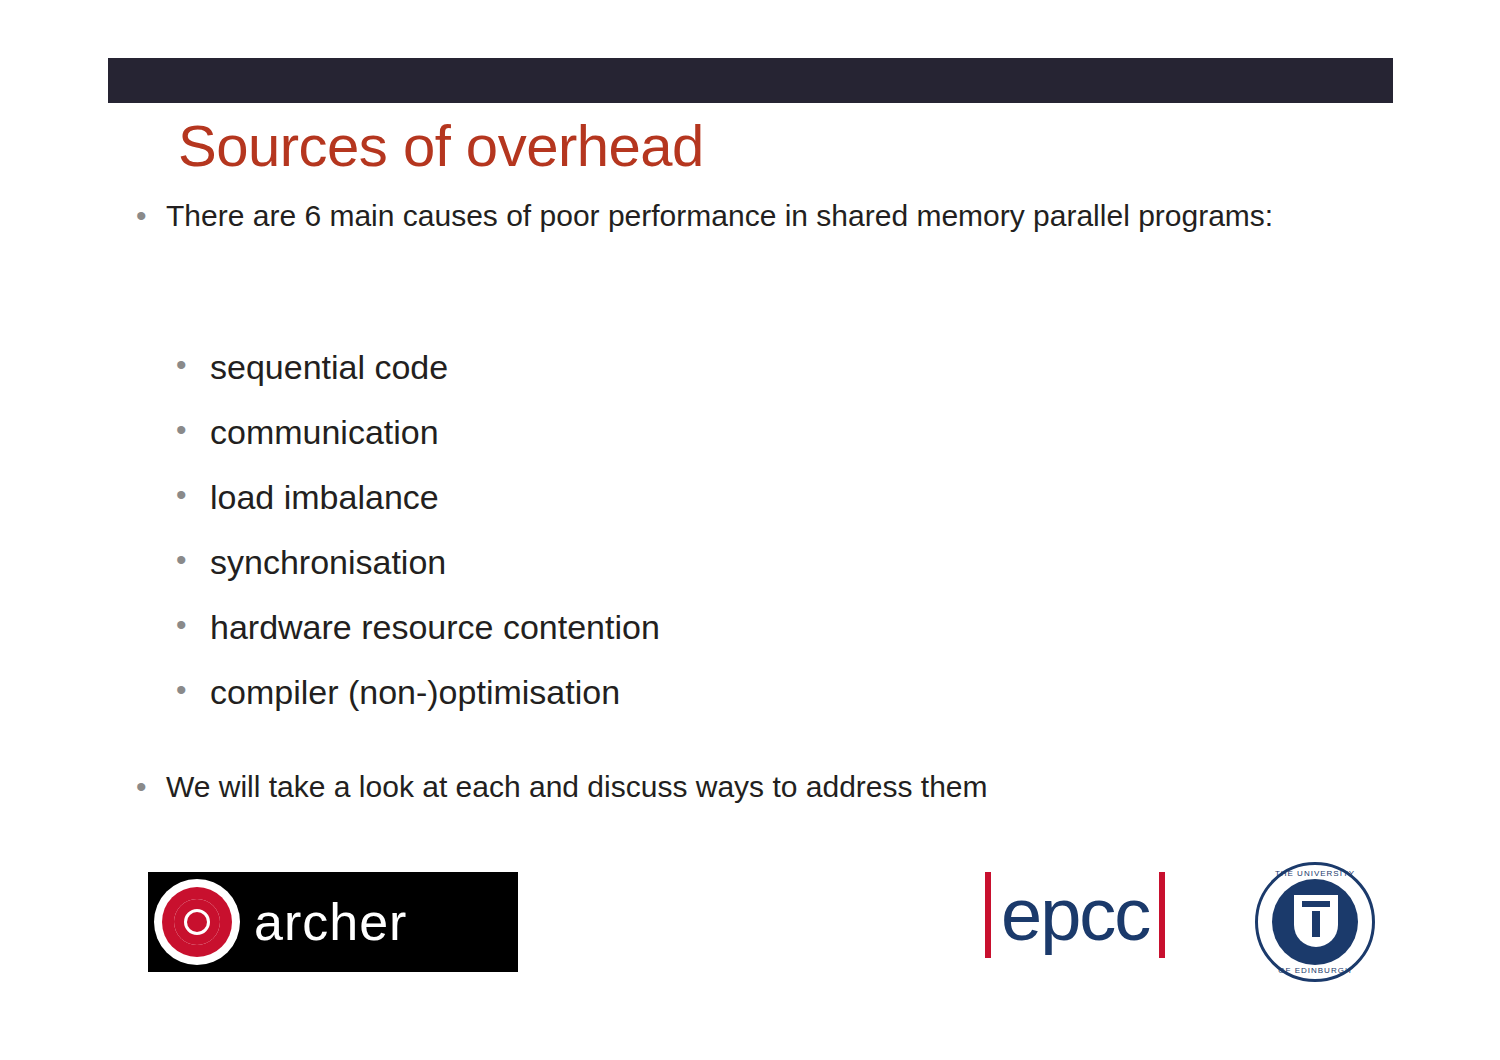Sources of overhead
• There are 6 main causes of poor performance in shared memory parallel programs:
sequential code
communication
load imbalance
synchronisation
hardware resource contention
compiler (non-)optimisation
• We will take a look at each and discuss ways to address them
archer
epcc
THE UNIVERSITY OF EDINBURGH